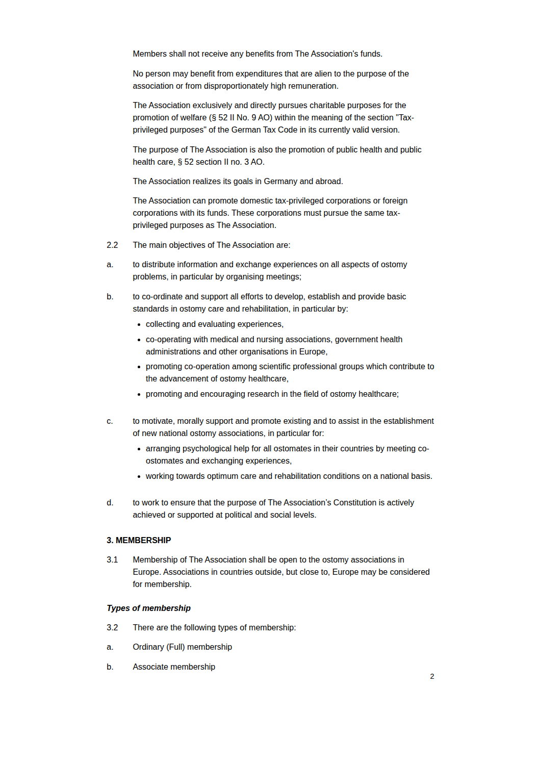Members shall not receive any benefits from The Association's funds.
No person may benefit from expenditures that are alien to the purpose of the association or from disproportionately high remuneration.
The Association exclusively and directly pursues charitable purposes for the promotion of welfare (§ 52 II No. 9 AO) within the meaning of the section "Tax-privileged purposes" of the German Tax Code in its currently valid version.
The purpose of The Association is also the promotion of public health and public health care, § 52 section II no. 3 AO.
The Association realizes its goals in Germany and abroad.
The Association can promote domestic tax-privileged corporations or foreign corporations with its funds. These corporations must pursue the same tax-privileged purposes as The Association.
2.2
The main objectives of The Association are:
a.
to distribute information and exchange experiences on all aspects of ostomy problems, in particular by organising meetings;
b.
to co-ordinate and support all efforts to develop, establish and provide basic standards in ostomy care and rehabilitation, in particular by:
collecting and evaluating experiences,
co-operating with medical and nursing associations, government health administrations and other organisations in Europe,
promoting co-operation among scientific professional groups which contribute to the advancement of ostomy healthcare,
promoting and encouraging research in the field of ostomy healthcare;
c.
to motivate, morally support and promote existing and to assist in the establishment of new national ostomy associations, in particular for:
arranging psychological help for all ostomates in their countries by meeting co-ostomates and exchanging experiences,
working towards optimum care and rehabilitation conditions on a national basis.
d.
to work to ensure that the purpose of The Association’s Constitution is actively achieved or supported at political and social levels.
3. MEMBERSHIP
3.1
Membership of The Association shall be open to the ostomy associations in Europe. Associations in countries outside, but close to, Europe may be considered for membership.
Types of membership
3.2
There are the following types of membership:
a.
Ordinary (Full) membership
b.
Associate membership
2